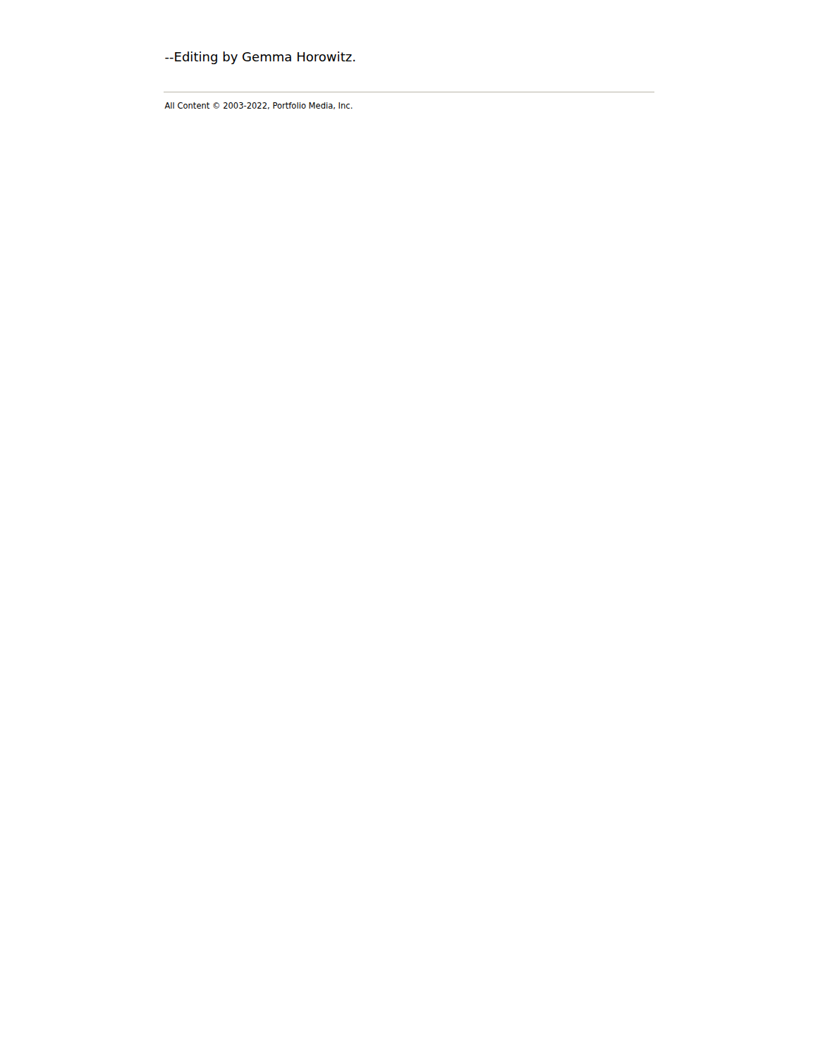--Editing by Gemma Horowitz.
All Content © 2003-2022, Portfolio Media, Inc.